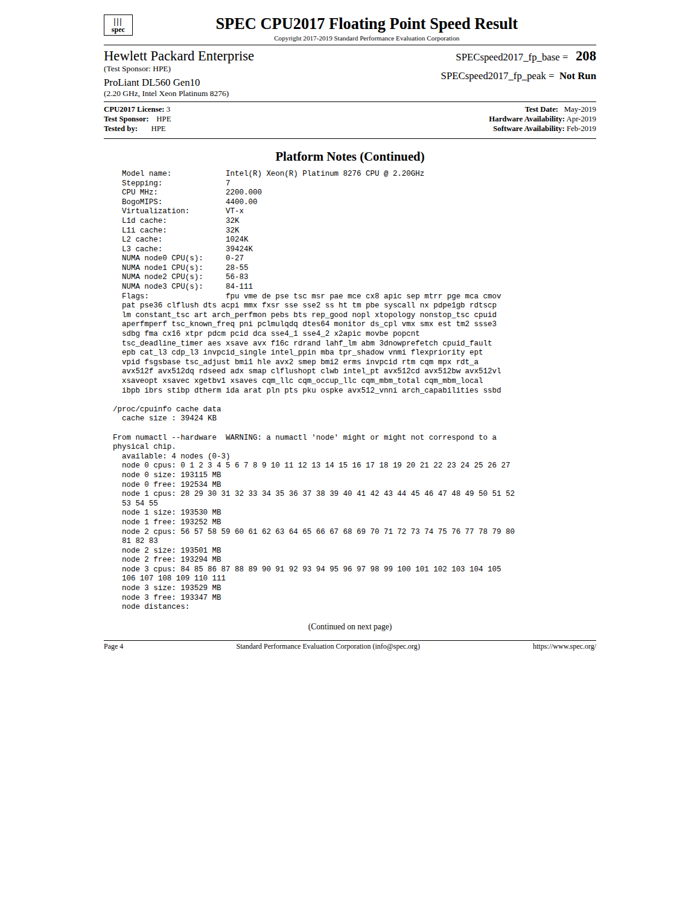|||
spec
SPEC CPU2017 Floating Point Speed Result
Copyright 2017-2019 Standard Performance Evaluation Corporation
Hewlett Packard Enterprise
(Test Sponsor: HPE)
ProLiant DL560 Gen10
(2.20 GHz, Intel Xeon Platinum 8276)
SPECspeed2017_fp_base = 208
SPECspeed2017_fp_peak = Not Run
CPU2017 License: 3
Test Sponsor: HPE
Tested by: HPE
Test Date: May-2019
Hardware Availability: Apr-2019
Software Availability: Feb-2019
Platform Notes (Continued)
    Model name:            Intel(R) Xeon(R) Platinum 8276 CPU @ 2.20GHz
    Stepping:              7
    CPU MHz:               2200.000
    BogoMIPS:              4400.00
    Virtualization:        VT-x
    L1d cache:             32K
    L1i cache:             32K
    L2 cache:              1024K
    L3 cache:              39424K
    NUMA node0 CPU(s):     0-27
    NUMA node1 CPU(s):     28-55
    NUMA node2 CPU(s):     56-83
    NUMA node3 CPU(s):     84-111
    Flags:                 fpu vme de pse tsc msr pae mce cx8 apic sep mtrr pge mca cmov
    pat pse36 clflush dts acpi mmx fxsr sse sse2 ss ht tm pbe syscall nx pdpe1gb rdtscp
    lm constant_tsc art arch_perfmon pebs bts rep_good nopl xtopology nonstop_tsc cpuid
    aperfmperf tsc_known_freq pni pclmulqdq dtes64 monitor ds_cpl vmx smx est tm2 ssse3
    sdbg fma cx16 xtpr pdcm pcid dca sse4_1 sse4_2 x2apic movbe popcnt
    tsc_deadline_timer aes xsave avx f16c rdrand lahf_lm abm 3dnowprefetch cpuid_fault
    epb cat_l3 cdp_l3 invpcid_single intel_ppin mba tpr_shadow vnmi flexpriority ept
    vpid fsgsbase tsc_adjust bmi1 hle avx2 smep bmi2 erms invpcid rtm cqm mpx rdt_a
    avx512f avx512dq rdseed adx smap clflushopt clwb intel_pt avx512cd avx512bw avx512vl
    xsaveopt xsavec xgetbv1 xsaves cqm_llc cqm_occup_llc cqm_mbm_total cqm_mbm_local
    ibpb ibrs stibp dtherm ida arat pln pts pku ospke avx512_vnni arch_capabilities ssbd

  /proc/cpuinfo cache data
    cache size : 39424 KB

  From numactl --hardware  WARNING: a numactl 'node' might or might not correspond to a
  physical chip.
    available: 4 nodes (0-3)
    node 0 cpus: 0 1 2 3 4 5 6 7 8 9 10 11 12 13 14 15 16 17 18 19 20 21 22 23 24 25 26 27
    node 0 size: 193115 MB
    node 0 free: 192534 MB
    node 1 cpus: 28 29 30 31 32 33 34 35 36 37 38 39 40 41 42 43 44 45 46 47 48 49 50 51 52
    53 54 55
    node 1 size: 193530 MB
    node 1 free: 193252 MB
    node 2 cpus: 56 57 58 59 60 61 62 63 64 65 66 67 68 69 70 71 72 73 74 75 76 77 78 79 80
    81 82 83
    node 2 size: 193501 MB
    node 2 free: 193294 MB
    node 3 cpus: 84 85 86 87 88 89 90 91 92 93 94 95 96 97 98 99 100 101 102 103 104 105
    106 107 108 109 110 111
    node 3 size: 193529 MB
    node 3 free: 193347 MB
    node distances:
(Continued on next page)
Page 4
Standard Performance Evaluation Corporation (info@spec.org)
https://www.spec.org/